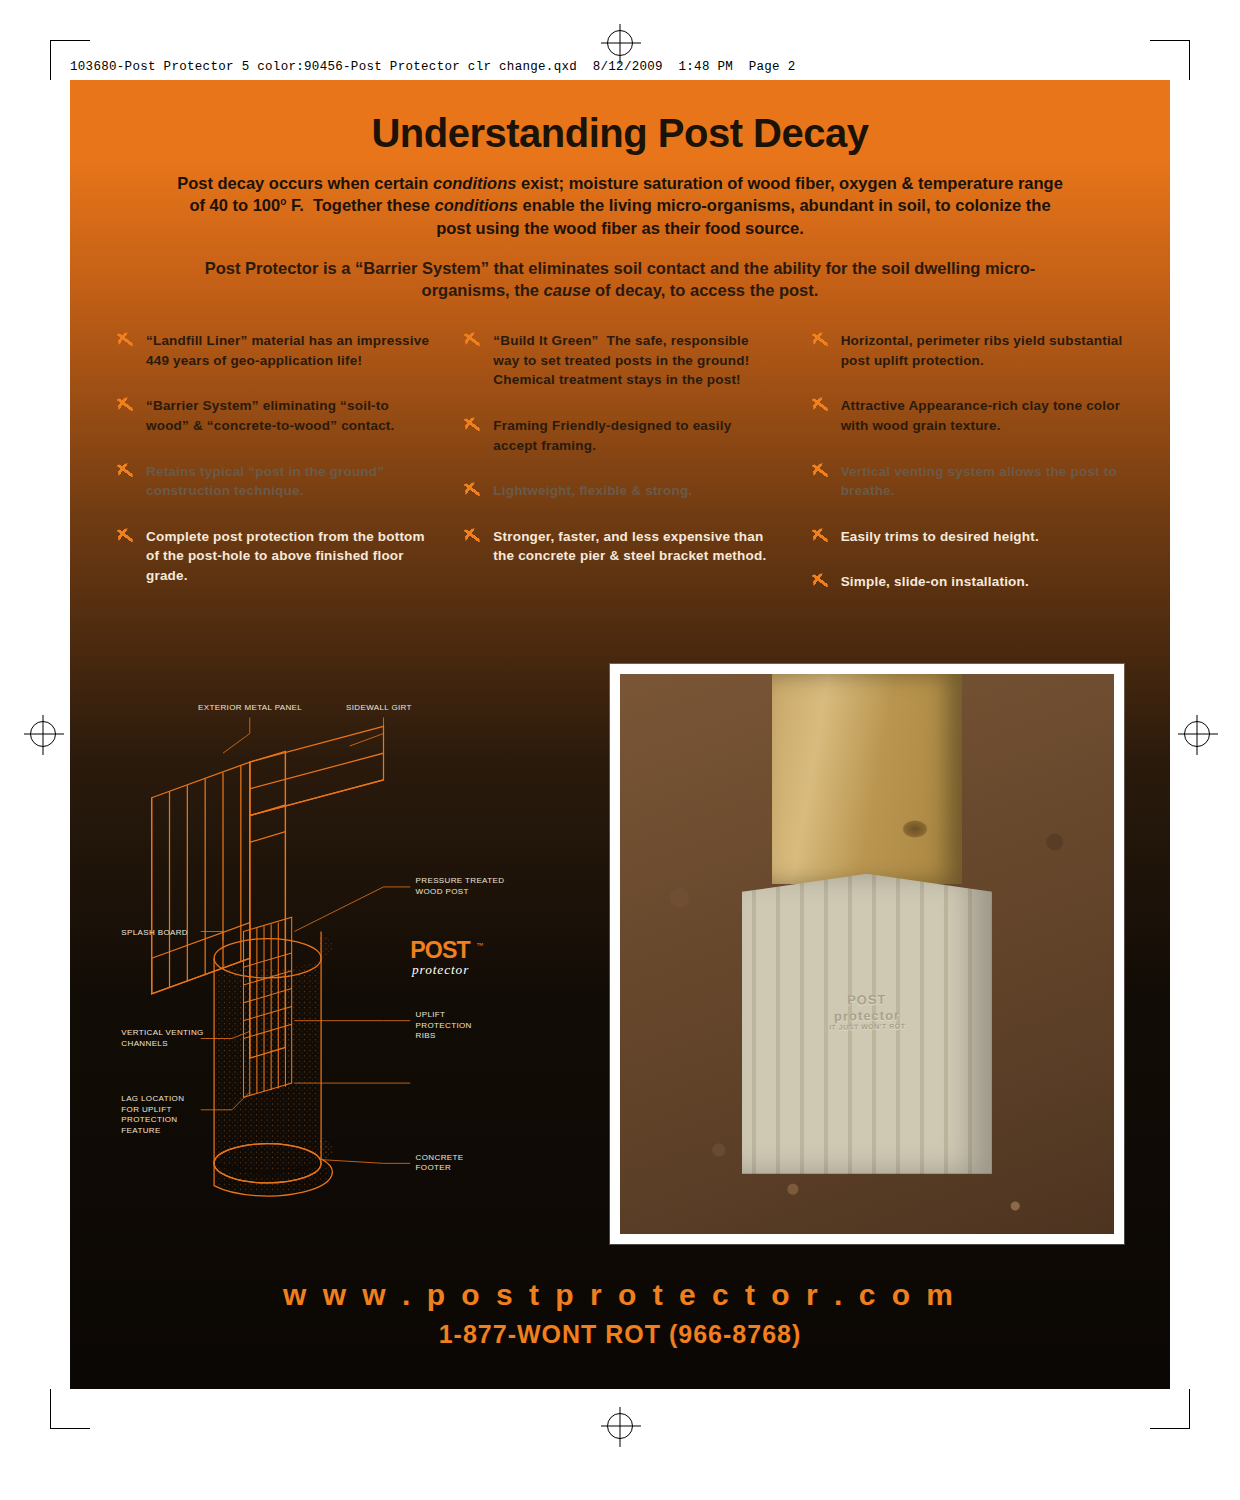103680-Post Protector 5 color:90456-Post Protector clr change.qxd 8/12/2009 1:48 PM Page 2
Understanding Post Decay
Post decay occurs when certain conditions exist; moisture saturation of wood fiber, oxygen & temperature range of 40 to 100o F. Together these conditions enable the living micro-organisms, abundant in soil, to colonize the post using the wood fiber as their food source.
Post Protector is a “Barrier System” that eliminates soil contact and the ability for the soil dwelling micro-organisms, the cause of decay, to access the post.
“Landfill Liner” material has an impressive 449 years of geo-application life!
“Barrier System” eliminating “soil-to wood” & “concrete-to-wood” contact.
Retains typical “post in the ground” construction technique.
Complete post protection from the bottom of the post-hole to above finished floor grade.
“Build It Green” The safe, responsible way to set treated posts in the ground! Chemical treatment stays in the post!
Framing Friendly-designed to easily accept framing.
Lightweight, flexible & strong.
Stronger, faster, and less expensive than the concrete pier & steel bracket method.
Horizontal, perimeter ribs yield substantial post uplift protection.
Attractive Appearance-rich clay tone color with wood grain texture.
Vertical venting system allows the post to breathe.
Easily trims to desired height.
Simple, slide-on installation.
EXTERIOR METAL PANEL SIDEWALL GIRT PRESSURE TREATED WOOD POST UPLIFT PROTECTION RIBS CONCRETE FOOTER SPLASH BOARD VERTICAL VENTING CHANNELS LAG LOCATION FOR UPLIFT PROTECTION FEATURE POST ™ protector
POST
protector IT JUST WON'T ROT
w w w . p o s t p r o t e c t o r . c o m
1-877-WONT ROT (966-8768)